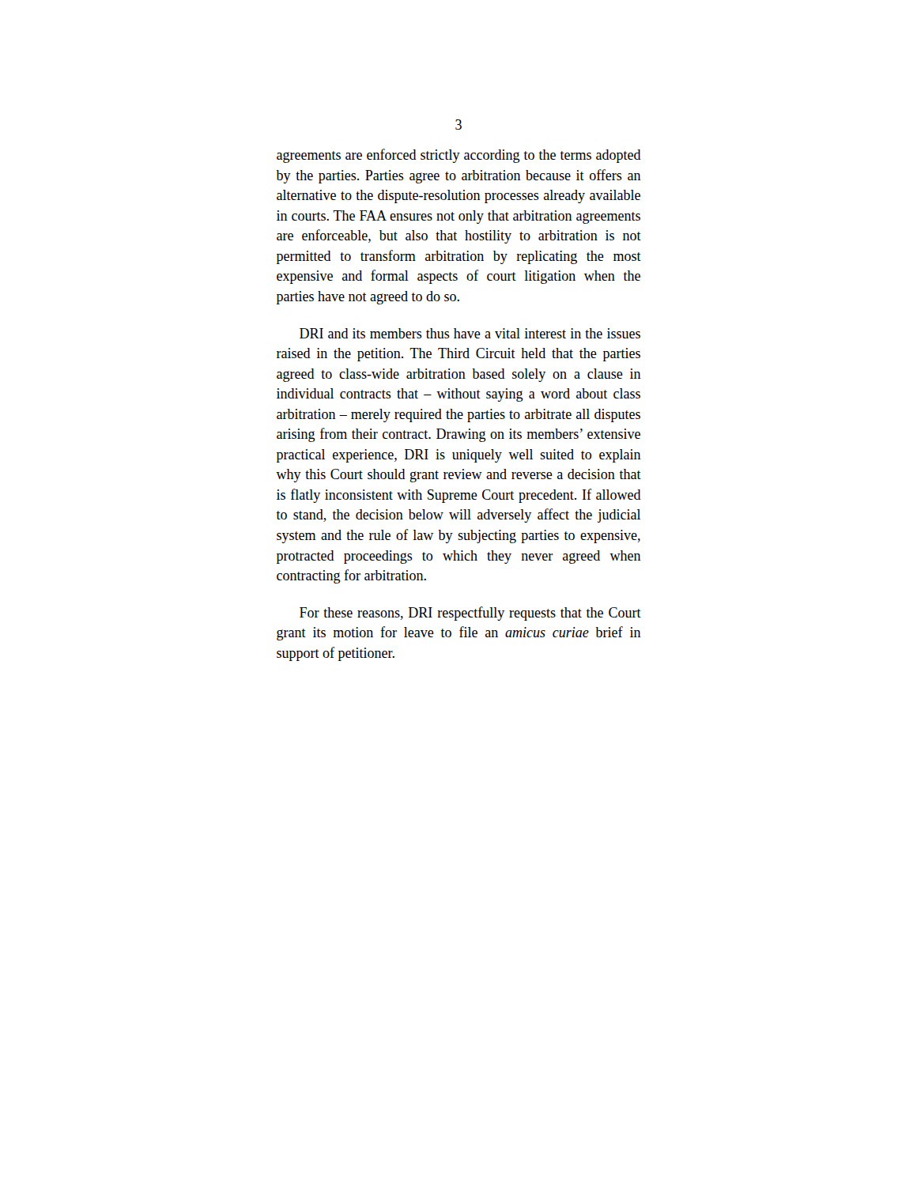3
agreements are enforced strictly according to the terms adopted by the parties. Parties agree to arbitration because it offers an alternative to the dispute-resolution processes already available in courts. The FAA ensures not only that arbitration agreements are enforceable, but also that hostility to arbitration is not permitted to transform arbitration by replicating the most expensive and formal aspects of court litigation when the parties have not agreed to do so.
DRI and its members thus have a vital interest in the issues raised in the petition. The Third Circuit held that the parties agreed to class-wide arbitration based solely on a clause in individual contracts that – without saying a word about class arbitration – merely required the parties to arbitrate all disputes arising from their contract. Drawing on its members’ extensive practical experience, DRI is uniquely well suited to explain why this Court should grant review and reverse a decision that is flatly inconsistent with Supreme Court precedent. If allowed to stand, the decision below will adversely affect the judicial system and the rule of law by subjecting parties to expensive, protracted proceedings to which they never agreed when contracting for arbitration.
For these reasons, DRI respectfully requests that the Court grant its motion for leave to file an amicus curiae brief in support of petitioner.